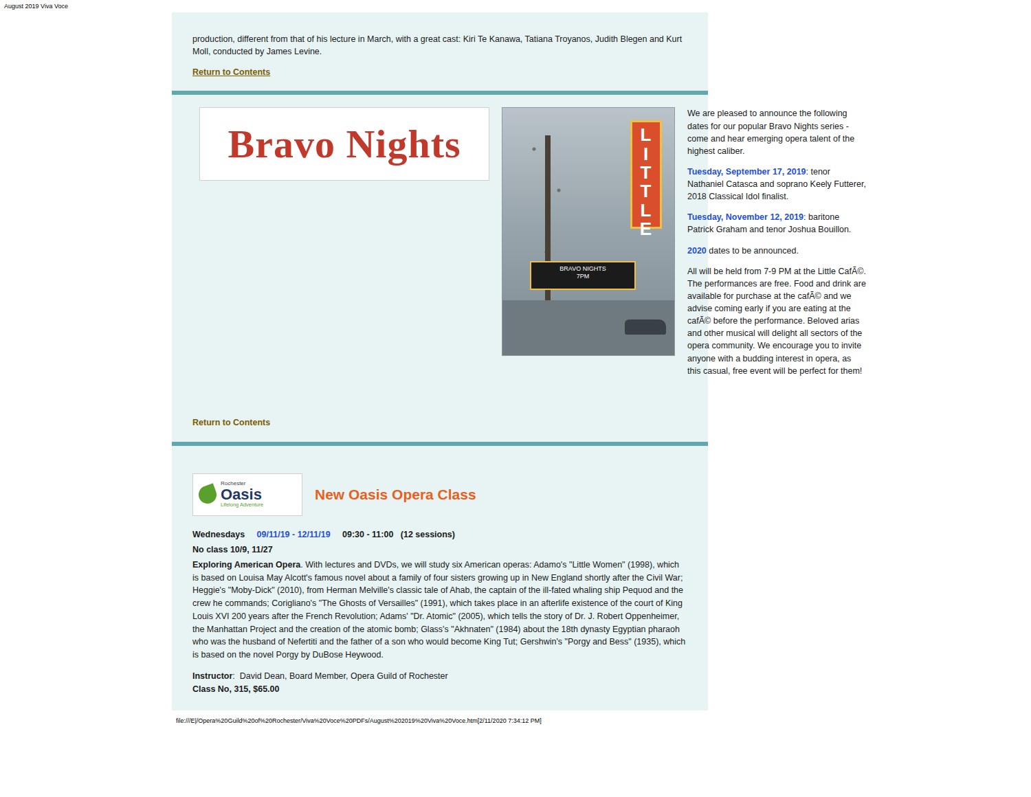August 2019 Viva Voce
production, different from that of his lecture in March, with a great cast: Kiri Te Kanawa, Tatiana Troyanos, Judith Blegen and Kurt Moll, conducted by James Levine.
Return to Contents
Bravo Nights
L
I
T
T
L
E
BRAVO NIGHTS
7PM
We are pleased to announce the following dates for our popular Bravo Nights series - come and hear emerging opera talent of the highest caliber.
Tuesday, September 17, 2019: tenor Nathaniel Catasca and soprano Keely Futterer, 2018 Classical Idol finalist.
Tuesday, November 12, 2019: baritone Patrick Graham and tenor Joshua Bouillon.
2020 dates to be announced.
All will be held from 7-9 PM at the Little CafÃ©. The performances are free. Food and drink are available for purchase at the cafÃ© and we advise coming early if you are eating at the cafÃ© before the performance. Beloved arias and other musical will delight all sectors of the opera community. We encourage you to invite anyone with a budding interest in opera, as this casual, free event will be perfect for them!
Return to Contents
Rochester Oasis Lifelong Adventure
New Oasis Opera Class
Wednesdays 09/11/19 - 12/11/19 09:30 - 11:00 (12 sessions)
No class 10/9, 11/27
Exploring American Opera. With lectures and DVDs, we will study six American operas: Adamo's "Little Women" (1998), which is based on Louisa May Alcott's famous novel about a family of four sisters growing up in New England shortly after the Civil War; Heggie's "Moby-Dick" (2010), from Herman Melville's classic tale of Ahab, the captain of the ill-fated whaling ship Pequod and the crew he commands; Corigliano's "The Ghosts of Versailles" (1991), which takes place in an afterlife existence of the court of King Louis XVI 200 years after the French Revolution; Adams' "Dr. Atomic" (2005), which tells the story of Dr. J. Robert Oppenheimer, the Manhattan Project and the creation of the atomic bomb; Glass's "Akhnaten" (1984) about the 18th dynasty Egyptian pharaoh who was the husband of Nefertiti and the father of a son who would become King Tut; Gershwin's "Porgy and Bess" (1935), which is based on the novel Porgy by DuBose Heywood.
Instructor: David Dean, Board Member, Opera Guild of Rochester
Class No, 315, $65.00
file:///E|/Opera%20Guild%20of%20Rochester/Viva%20Voce%20PDFs/August%202019%20Viva%20Voce.htm[2/11/2020 7:34:12 PM]